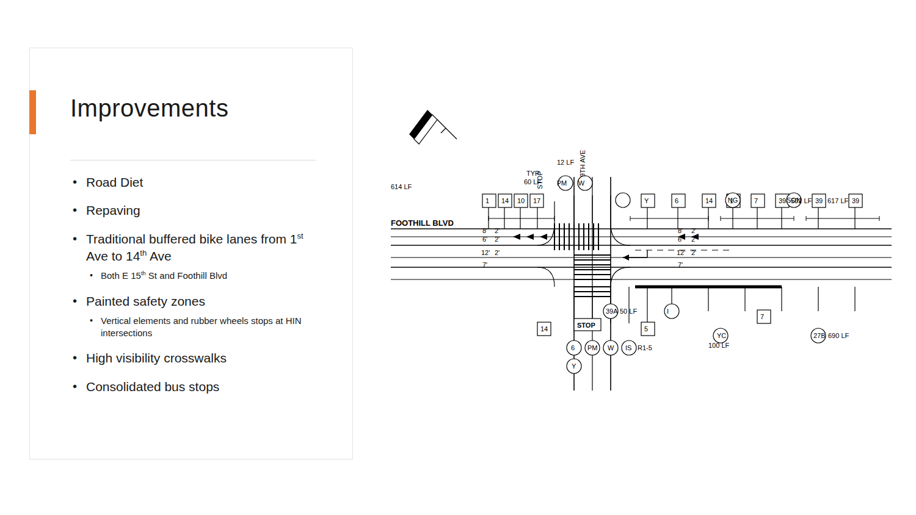Improvements
Road Diet
Repaving
Traditional buffered bike lanes from 1st Ave to 14th Ave
Both E 15th St and Foothill Blvd
Painted safety zones
Vertical elements and rubber wheels stops at HIN intersections
High visibility crosswalks
Consolidated bus stops
12 LF TYP 60 LF PM W 1 14 10 17 Y 6 14 1 7 39 39 39 614 LF 502 LF 617 LF STOP 9TH AVE FOOTHILL BLVD 8' 2' 6' 2' 12' 2' 7' 8' 2' 6' 2' 12' 2' 7' 14 STOP 5 7 6 PM W IS R1-5 Y I 39A 50 LF YC 100 LF 27B 690 LF NG SON